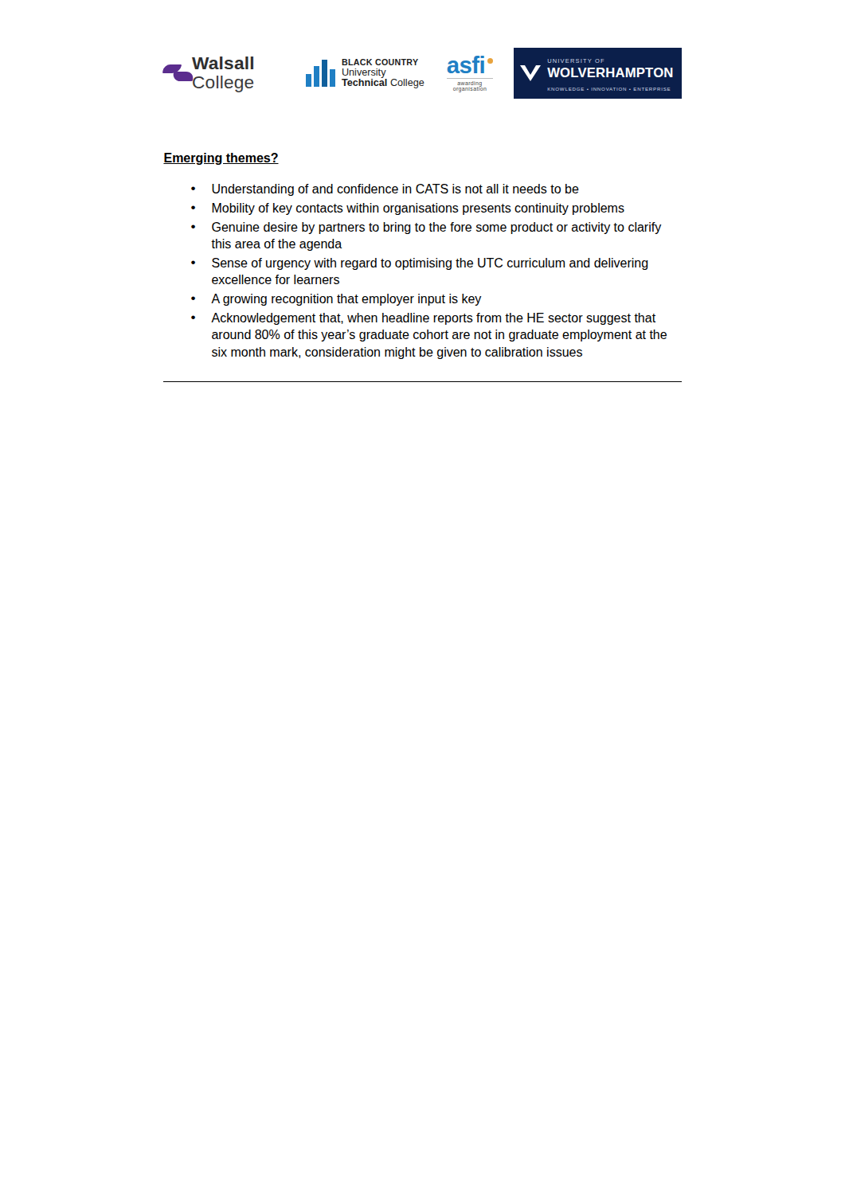Walsall College
BLACK COUNTRY
University Technical College
asfi awarding organisation
University of
WOLVERHAMPTON
Knowledge • Innovation • Enterprise
Emerging themes?
Understanding of and confidence in CATS is not all it needs to be
Mobility of key contacts within organisations presents continuity problems
Genuine desire by partners to bring to the fore some product or activity to clarify this area of the agenda
Sense of urgency with regard to optimising the UTC curriculum and delivering excellence for learners
A growing recognition that employer input is key
Acknowledgement that, when headline reports from the HE sector suggest that around 80% of this year’s graduate cohort are not in graduate employment at the six month mark, consideration might be given to calibration issues